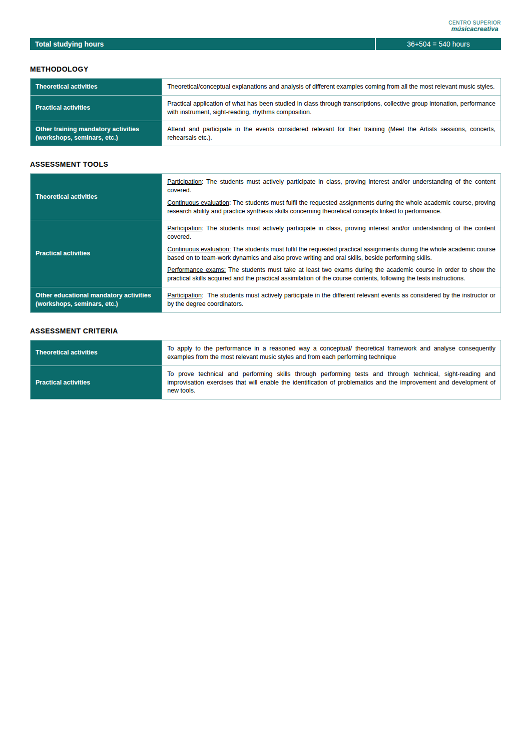CENTRO SUPERIOR
músicacreativa
Total studying hours
36+504 = 540 hours
METHODOLOGY
| Theoretical activities | Theoretical/conceptual explanations and analysis of different examples coming from all the most relevant music styles. |
| Practical activities | Practical application of what has been studied in class through transcriptions, collective group intonation, performance with instrument, sight-reading, rhythms composition. |
| Other training mandatory activities (workshops, seminars, etc.) | Attend and participate in the events considered relevant for their training (Meet the Artists sessions, concerts, rehearsals etc.). |
ASSESSMENT TOOLS
| Theoretical activities | Participation : The students must actively participate in class, proving interest and/or understanding of the content covered. Continuous evaluation : The students must fulfil the requested assignments during the whole academic course, proving research ability and practice synthesis skills concerning theoretical concepts linked to performance. |
| Practical activities | Participation : The students must actively participate in class, proving interest and/or understanding of the content covered. Continuous evaluation: The students must fulfil the requested practical assignments during the whole academic course based on to team-work dynamics and also prove writing and oral skills, beside performing skills. Performance exams: The students must take at least two exams during the academic course in order to show the practical skills acquired and the practical assimilation of the course contents, following the tests instructions. |
| Other educational mandatory activities (workshops, seminars, etc.) | Participation : The students must actively participate in the different relevant events as considered by the instructor or by the degree coordinators. |
ASSESSMENT CRITERIA
| Theoretical activities | To apply to the performance in a reasoned way a conceptual/ theoretical framework and analyse consequently examples from the most relevant music styles and from each performing technique |
| Practical activities | To prove technical and performing skills through performing tests and through technical, sight-reading and improvisation exercises that will enable the identification of problematics and the improvement and development of new tools. |